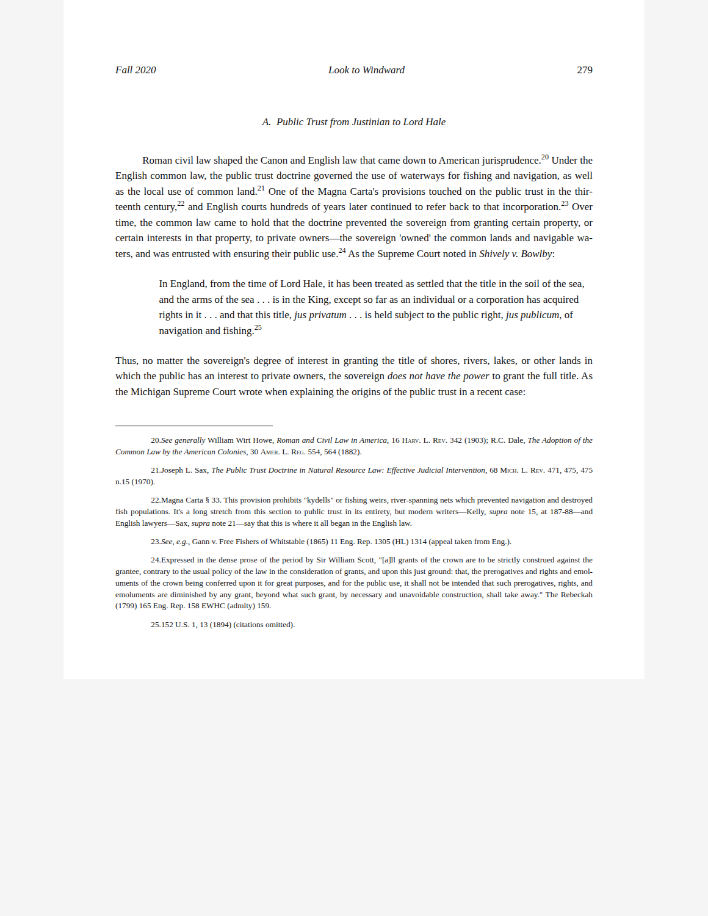Fall 2020 Look to Windward 279
A. Public Trust from Justinian to Lord Hale
Roman civil law shaped the Canon and English law that came down to American jurisprudence.20 Under the English common law, the public trust doctrine governed the use of waterways for fishing and navigation, as well as the local use of common land.21 One of the Magna Carta's provisions touched on the public trust in the thirteenth century,22 and English courts hundreds of years later continued to refer back to that incorporation.23 Over time, the common law came to hold that the doctrine prevented the sovereign from granting certain property, or certain interests in that property, to private owners—the sovereign 'owned' the common lands and navigable waters, and was entrusted with ensuring their public use.24 As the Supreme Court noted in Shively v. Bowlby:
In England, from the time of Lord Hale, it has been treated as settled that the title in the soil of the sea, and the arms of the sea . . . is in the King, except so far as an individual or a corporation has acquired rights in it . . . and that this title, jus privatum . . . is held subject to the public right, jus publicum, of navigation and fishing.25
Thus, no matter the sovereign's degree of interest in granting the title of shores, rivers, lakes, or other lands in which the public has an interest to private owners, the sovereign does not have the power to grant the full title. As the Michigan Supreme Court wrote when explaining the origins of the public trust in a recent case:
20. See generally William Wirt Howe, Roman and Civil Law in America, 16 Harv. L. Rev. 342 (1903); R.C. Dale, The Adoption of the Common Law by the American Colonies, 30 Amer. L. Reg. 554, 564 (1882).
21. Joseph L. Sax, The Public Trust Doctrine in Natural Resource Law: Effective Judicial Intervention, 68 Mich. L. Rev. 471, 475, 475 n.15 (1970).
22. Magna Carta § 33. This provision prohibits "kydells" or fishing weirs, river-spanning nets which prevented navigation and destroyed fish populations. It's a long stretch from this section to public trust in its entirety, but modern writers—Kelly, supra note 15, at 187-88—and English lawyers—Sax, supra note 21—say that this is where it all began in the English law.
23. See, e.g., Gann v. Free Fishers of Whitstable (1865) 11 Eng. Rep. 1305 (HL) 1314 (appeal taken from Eng.).
24. Expressed in the dense prose of the period by Sir William Scott, "[a]ll grants of the crown are to be strictly construed against the grantee, contrary to the usual policy of the law in the consideration of grants, and upon this just ground: that, the prerogatives and rights and emoluments of the crown being conferred upon it for great purposes, and for the public use, it shall not be intended that such prerogatives, rights, and emoluments are diminished by any grant, beyond what such grant, by necessary and unavoidable construction, shall take away." The Rebeckah (1799) 165 Eng. Rep. 158 EWHC (admlty) 159.
25. 152 U.S. 1, 13 (1894) (citations omitted).